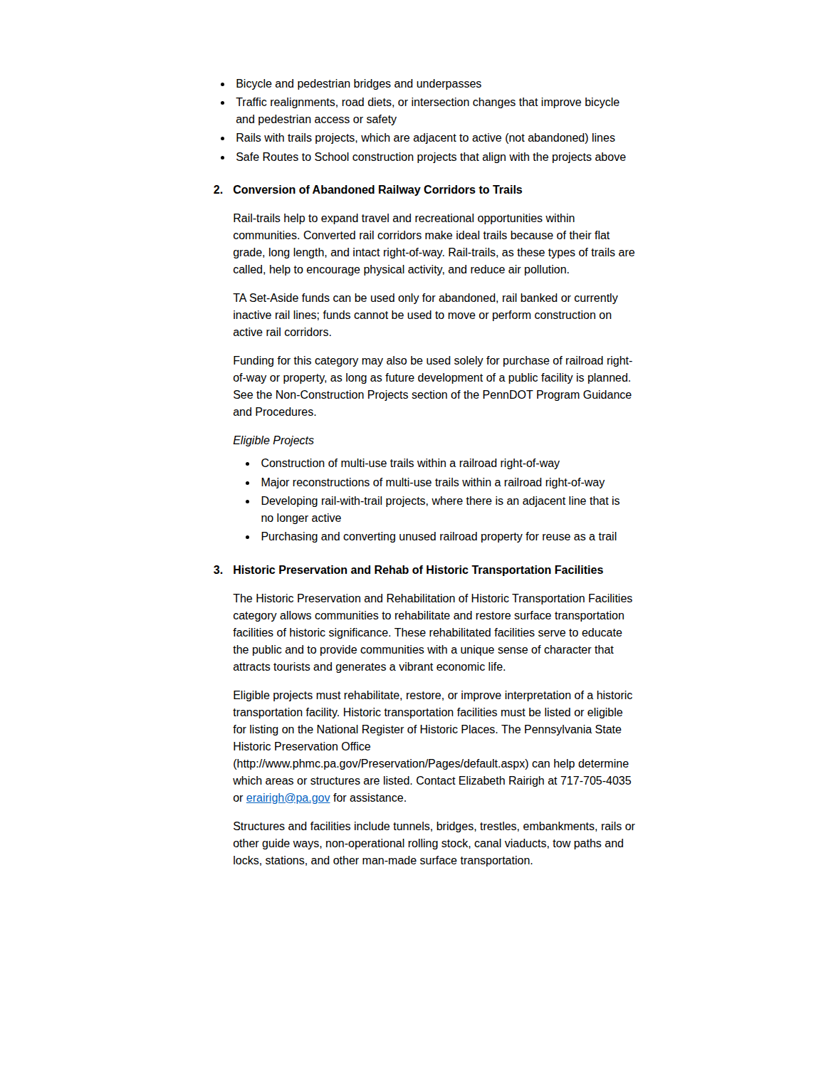Bicycle and pedestrian bridges and underpasses
Traffic realignments, road diets, or intersection changes that improve bicycle and pedestrian access or safety
Rails with trails projects, which are adjacent to active (not abandoned) lines
Safe Routes to School construction projects that align with the projects above
Conversion of Abandoned Railway Corridors to Trails
Rail-trails help to expand travel and recreational opportunities within communities. Converted rail corridors make ideal trails because of their flat grade, long length, and intact right-of-way. Rail-trails, as these types of trails are called, help to encourage physical activity, and reduce air pollution.
TA Set-Aside funds can be used only for abandoned, rail banked or currently inactive rail lines; funds cannot be used to move or perform construction on active rail corridors.
Funding for this category may also be used solely for purchase of railroad right-of-way or property, as long as future development of a public facility is planned. See the Non-Construction Projects section of the PennDOT Program Guidance and Procedures.
Eligible Projects
Construction of multi-use trails within a railroad right-of-way
Major reconstructions of multi-use trails within a railroad right-of-way
Developing rail-with-trail projects, where there is an adjacent line that is no longer active
Purchasing and converting unused railroad property for reuse as a trail
Historic Preservation and Rehab of Historic Transportation Facilities
The Historic Preservation and Rehabilitation of Historic Transportation Facilities category allows communities to rehabilitate and restore surface transportation facilities of historic significance. These rehabilitated facilities serve to educate the public and to provide communities with a unique sense of character that attracts tourists and generates a vibrant economic life.
Eligible projects must rehabilitate, restore, or improve interpretation of a historic transportation facility. Historic transportation facilities must be listed or eligible for listing on the National Register of Historic Places. The Pennsylvania State Historic Preservation Office (http://www.phmc.pa.gov/Preservation/Pages/default.aspx) can help determine which areas or structures are listed. Contact Elizabeth Rairigh at 717-705-4035 or erairigh@pa.gov for assistance.
Structures and facilities include tunnels, bridges, trestles, embankments, rails or other guide ways, non-operational rolling stock, canal viaducts, tow paths and locks, stations, and other man-made surface transportation.